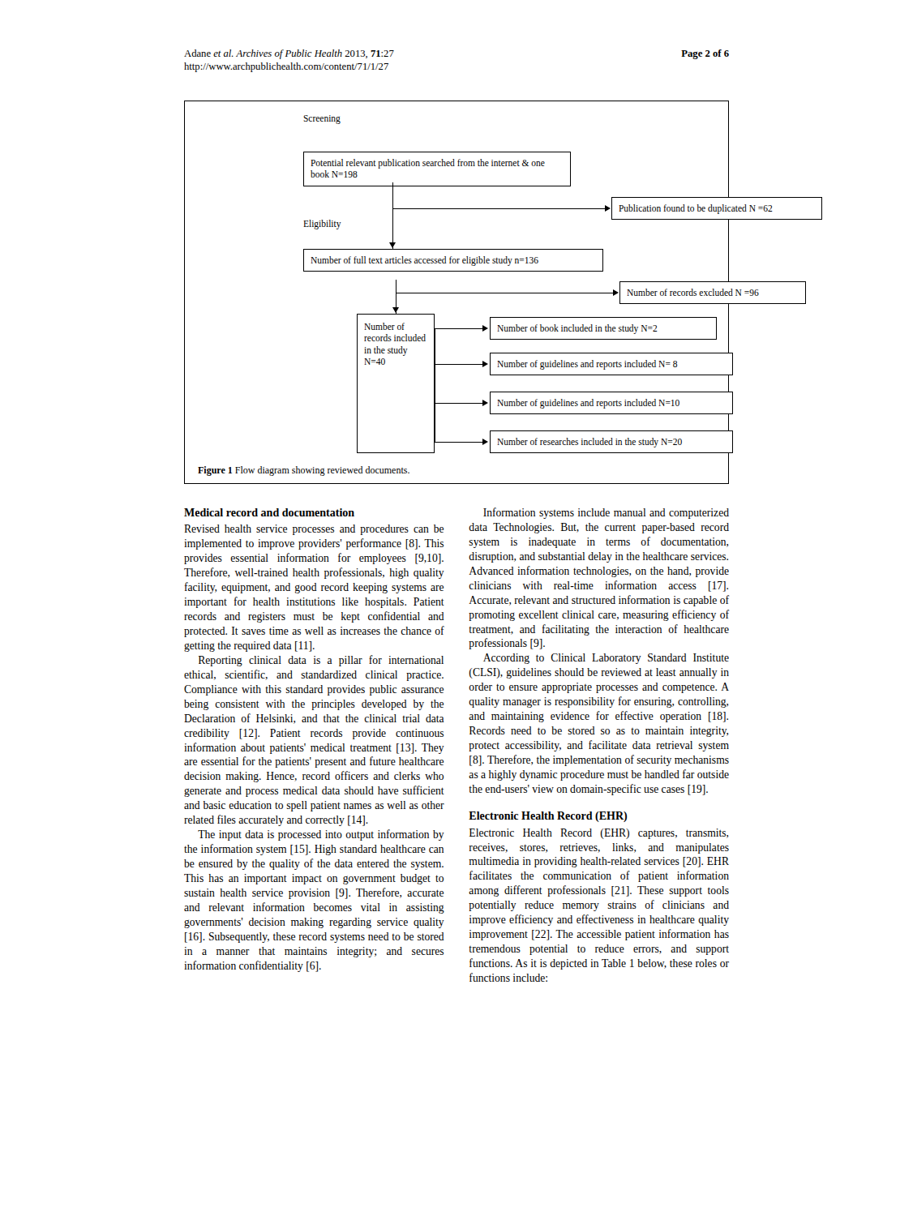Adane et al. Archives of Public Health 2013, 71:27
http://www.archpublichealth.com/content/71/1/27
Page 2 of 6
Screening
Potential relevant publication searched from the internet & one book N=198
Eligibility
Publication found to be duplicated N =62
Number of full text articles accessed for eligible study n=136
Number of records excluded N =96
Number of records included in the study N=40
Number of book included in the study N=2
Number of guidelines and reports included N= 8
Number of guidelines and reports included N=10
Number of researches included in the study N=20
Figure 1 Flow diagram showing reviewed documents.
Medical record and documentation
Revised health service processes and procedures can be implemented to improve providers' performance [8]. This provides essential information for employees [9,10]. Therefore, well-trained health professionals, high quality facility, equipment, and good record keeping systems are important for health institutions like hospitals. Patient records and registers must be kept confidential and protected. It saves time as well as increases the chance of getting the required data [11].
Reporting clinical data is a pillar for international ethical, scientific, and standardized clinical practice. Compliance with this standard provides public assurance being consistent with the principles developed by the Declaration of Helsinki, and that the clinical trial data credibility [12]. Patient records provide continuous information about patients' medical treatment [13]. They are essential for the patients' present and future healthcare decision making. Hence, record officers and clerks who generate and process medical data should have sufficient and basic education to spell patient names as well as other related files accurately and correctly [14].
The input data is processed into output information by the information system [15]. High standard healthcare can be ensured by the quality of the data entered the system. This has an important impact on government budget to sustain health service provision [9]. Therefore, accurate and relevant information becomes vital in assisting governments' decision making regarding service quality [16]. Subsequently, these record systems need to be stored in a manner that maintains integrity; and secures information confidentiality [6].
Information systems include manual and computerized data Technologies. But, the current paper-based record system is inadequate in terms of documentation, disruption, and substantial delay in the healthcare services. Advanced information technologies, on the hand, provide clinicians with real-time information access [17]. Accurate, relevant and structured information is capable of promoting excellent clinical care, measuring efficiency of treatment, and facilitating the interaction of healthcare professionals [9].
According to Clinical Laboratory Standard Institute (CLSI), guidelines should be reviewed at least annually in order to ensure appropriate processes and competence. A quality manager is responsibility for ensuring, controlling, and maintaining evidence for effective operation [18]. Records need to be stored so as to maintain integrity, protect accessibility, and facilitate data retrieval system [8]. Therefore, the implementation of security mechanisms as a highly dynamic procedure must be handled far outside the end-users' view on domain-specific use cases [19].
Electronic Health Record (EHR)
Electronic Health Record (EHR) captures, transmits, receives, stores, retrieves, links, and manipulates multimedia in providing health-related services [20]. EHR facilitates the communication of patient information among different professionals [21]. These support tools potentially reduce memory strains of clinicians and improve efficiency and effectiveness in healthcare quality improvement [22]. The accessible patient information has tremendous potential to reduce errors, and support functions. As it is depicted in Table 1 below, these roles or functions include: